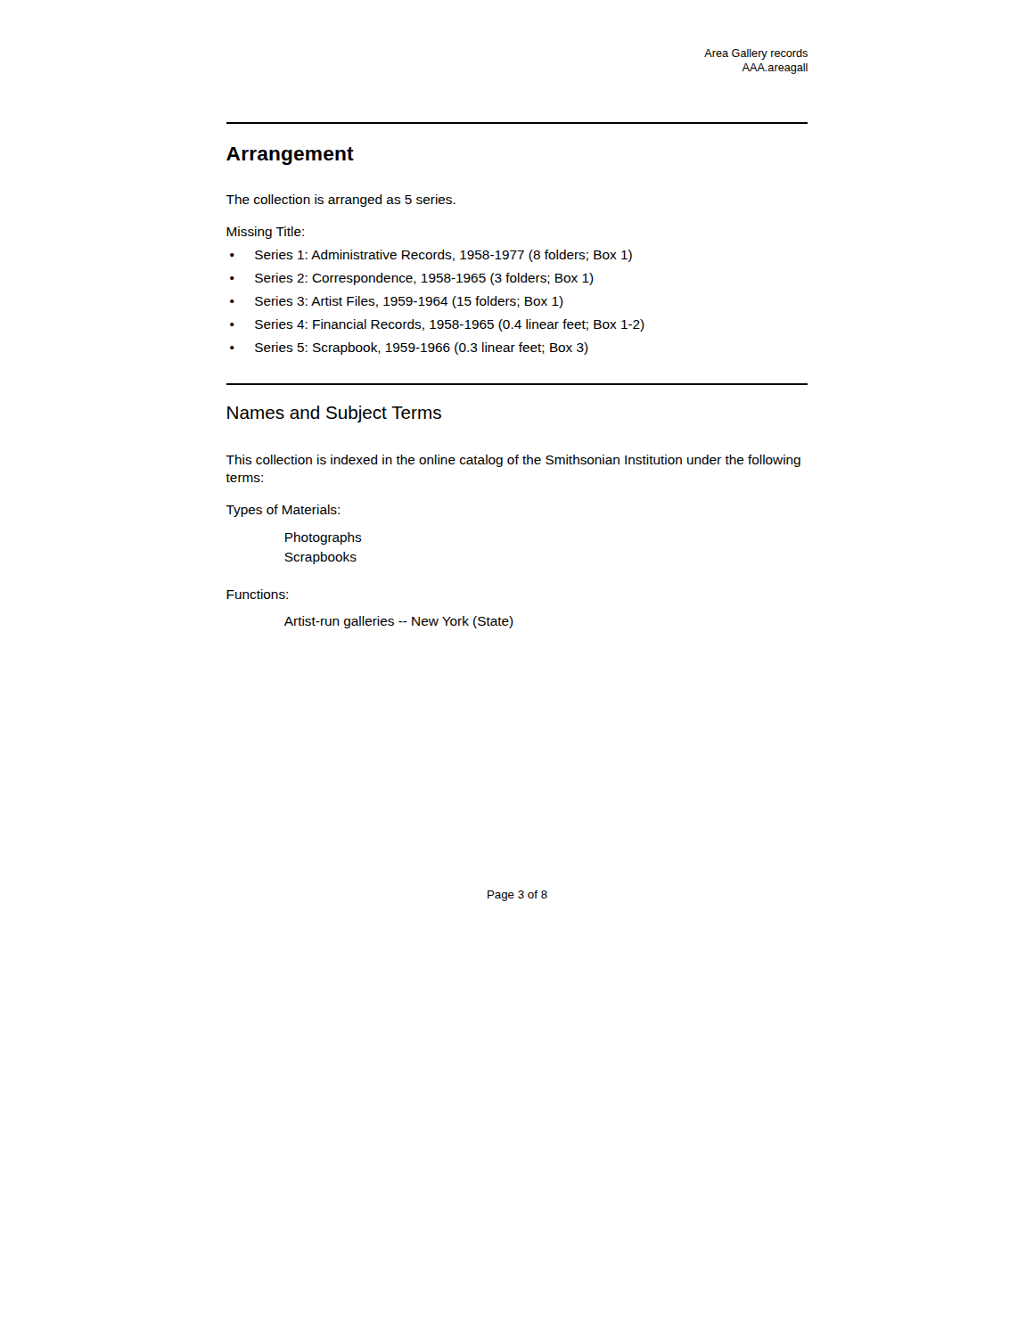Area Gallery records
AAA.areagall
Arrangement
The collection is arranged as 5 series.
Missing Title:
Series 1: Administrative Records, 1958-1977 (8 folders; Box 1)
Series 2: Correspondence, 1958-1965 (3 folders; Box 1)
Series 3: Artist Files, 1959-1964 (15 folders; Box 1)
Series 4: Financial Records, 1958-1965 (0.4 linear feet; Box 1-2)
Series 5: Scrapbook, 1959-1966 (0.3 linear feet; Box 3)
Names and Subject Terms
This collection is indexed in the online catalog of the Smithsonian Institution under the following terms:
Types of Materials:
Photographs
Scrapbooks
Functions:
Artist-run galleries -- New York (State)
Page 3 of 8